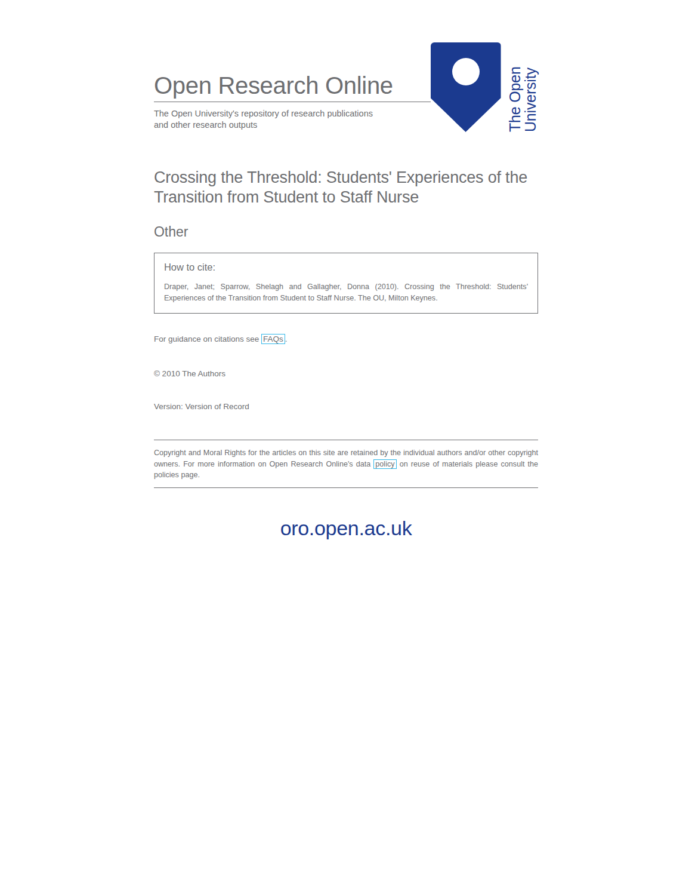Open Research Online
The Open University's repository of research publications
and other research outputs
The Open
University
Crossing the Threshold: Students' Experiences of the Transition from Student to Staff Nurse
Other
How to cite:
Draper, Janet; Sparrow, Shelagh and Gallagher, Donna (2010). Crossing the Threshold: Students' Experiences of the Transition from Student to Staff Nurse. The OU, Milton Keynes.
For guidance on citations see FAQs.
© 2010 The Authors
Version: Version of Record
Copyright and Moral Rights for the articles on this site are retained by the individual authors and/or other copyright owners. For more information on Open Research Online's data policy on reuse of materials please consult the policies page.
oro.open.ac.uk